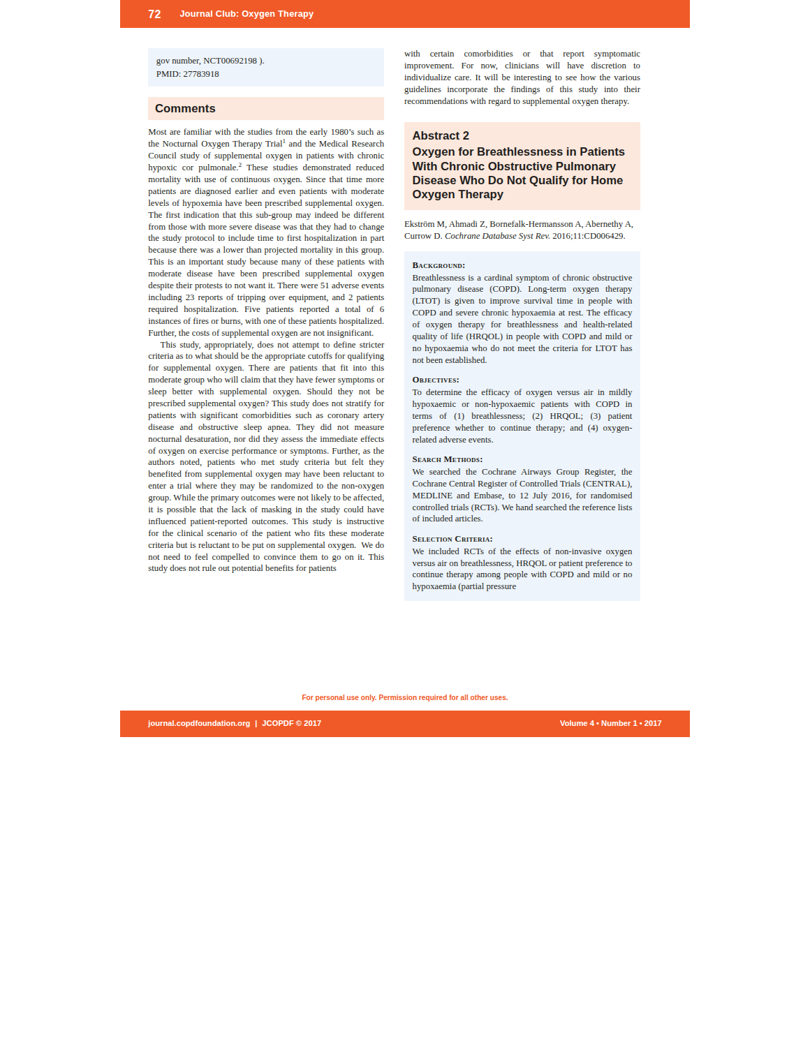72
Journal Club: Oxygen Therapy
gov number, NCT00692198 ).
PMID: 27783918
Comments
Most are familiar with the studies from the early 1980’s such as the Nocturnal Oxygen Therapy Trial1 and the Medical Research Council study of supplemental oxygen in patients with chronic hypoxic cor pulmonale.2 These studies demonstrated reduced mortality with use of continuous oxygen. Since that time more patients are diagnosed earlier and even patients with moderate levels of hypoxemia have been prescribed supplemental oxygen. The first indication that this sub-group may indeed be different from those with more severe disease was that they had to change the study protocol to include time to first hospitalization in part because there was a lower than projected mortality in this group. This is an important study because many of these patients with moderate disease have been prescribed supplemental oxygen despite their protests to not want it. There were 51 adverse events including 23 reports of tripping over equipment, and 2 patients required hospitalization. Five patients reported a total of 6 instances of fires or burns, with one of these patients hospitalized. Further, the costs of supplemental oxygen are not insignificant.
This study, appropriately, does not attempt to define stricter criteria as to what should be the appropriate cutoffs for qualifying for supplemental oxygen. There are patients that fit into this moderate group who will claim that they have fewer symptoms or sleep better with supplemental oxygen. Should they not be prescribed supplemental oxygen? This study does not stratify for patients with significant comorbidities such as coronary artery disease and obstructive sleep apnea. They did not measure nocturnal desaturation, nor did they assess the immediate effects of oxygen on exercise performance or symptoms. Further, as the authors noted, patients who met study criteria but felt they benefited from supplemental oxygen may have been reluctant to enter a trial where they may be randomized to the non-oxygen group. While the primary outcomes were not likely to be affected, it is possible that the lack of masking in the study could have influenced patient-reported outcomes. This study is instructive for the clinical scenario of the patient who fits these moderate criteria but is reluctant to be put on supplemental oxygen. We do not need to feel compelled to convince them to go on it. This study does not rule out potential benefits for patients
with certain comorbidities or that report symptomatic improvement. For now, clinicians will have discretion to individualize care. It will be interesting to see how the various guidelines incorporate the findings of this study into their recommendations with regard to supplemental oxygen therapy.
Abstract 2
Oxygen for Breathlessness in Patients With Chronic Obstructive Pulmonary Disease Who Do Not Qualify for Home Oxygen Therapy
Ekström M, Ahmadi Z, Bornefalk-Hermansson A, Abernethy A, Currow D. Cochrane Database Syst Rev. 2016;11:CD006429.
Background: Breathlessness is a cardinal symptom of chronic obstructive pulmonary disease (COPD). Long-term oxygen therapy (LTOT) is given to improve survival time in people with COPD and severe chronic hypoxaemia at rest. The efficacy of oxygen therapy for breathlessness and health-related quality of life (HRQOL) in people with COPD and mild or no hypoxaemia who do not meet the criteria for LTOT has not been established.
Objectives: To determine the efficacy of oxygen versus air in mildly hypoxaemic or non-hypoxaemic patients with COPD in terms of (1) breathlessness; (2) HRQOL; (3) patient preference whether to continue therapy; and (4) oxygen-related adverse events.
Search Methods: We searched the Cochrane Airways Group Register, the Cochrane Central Register of Controlled Trials (CENTRAL), MEDLINE and Embase, to 12 July 2016, for randomised controlled trials (RCTs). We hand searched the reference lists of included articles.
Selection Criteria: We included RCTs of the effects of non-invasive oxygen versus air on breathlessness, HRQOL or patient preference to continue therapy among people with COPD and mild or no hypoxaemia (partial pressure
For personal use only. Permission required for all other uses.
journal.copdfoundation.org | JCOPDF © 2017
Volume 4 • Number 1 • 2017